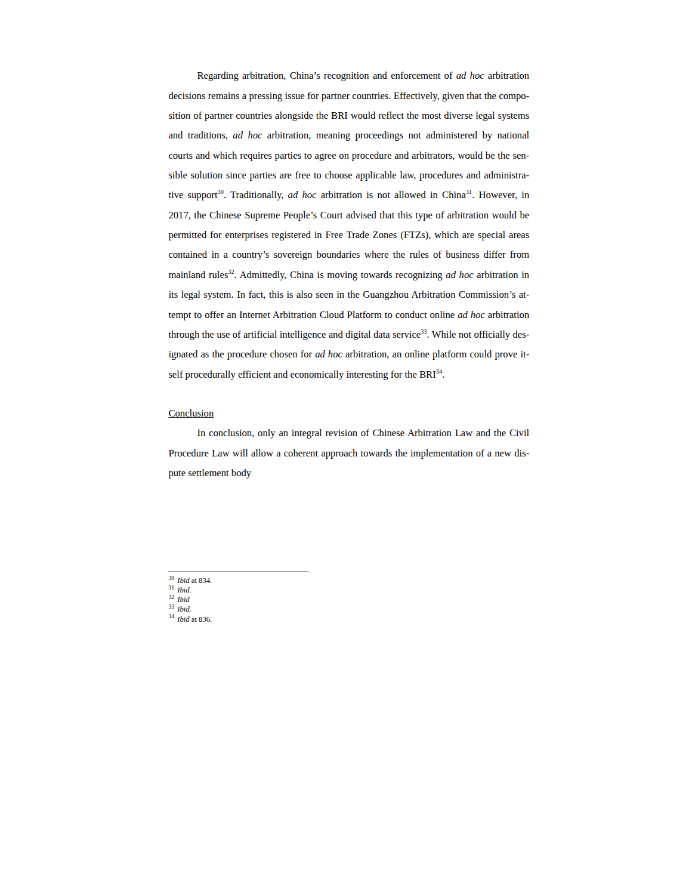Regarding arbitration, China’s recognition and enforcement of ad hoc arbitration decisions remains a pressing issue for partner countries. Effectively, given that the composition of partner countries alongside the BRI would reflect the most diverse legal systems and traditions, ad hoc arbitration, meaning proceedings not administered by national courts and which requires parties to agree on procedure and arbitrators, would be the sensible solution since parties are free to choose applicable law, procedures and administrative support30. Traditionally, ad hoc arbitration is not allowed in China31. However, in 2017, the Chinese Supreme People’s Court advised that this type of arbitration would be permitted for enterprises registered in Free Trade Zones (FTZs), which are special areas contained in a country’s sovereign boundaries where the rules of business differ from mainland rules32. Admittedly, China is moving towards recognizing ad hoc arbitration in its legal system. In fact, this is also seen in the Guangzhou Arbitration Commission’s attempt to offer an Internet Arbitration Cloud Platform to conduct online ad hoc arbitration through the use of artificial intelligence and digital data service33. While not officially designated as the procedure chosen for ad hoc arbitration, an online platform could prove itself procedurally efficient and economically interesting for the BRI34.
Conclusion
In conclusion, only an integral revision of Chinese Arbitration Law and the Civil Procedure Law will allow a coherent approach towards the implementation of a new dispute settlement body
30 Ibid at 834.
31 Ibid.
32 Ibid
33 Ibid.
34 Ibid at 836.